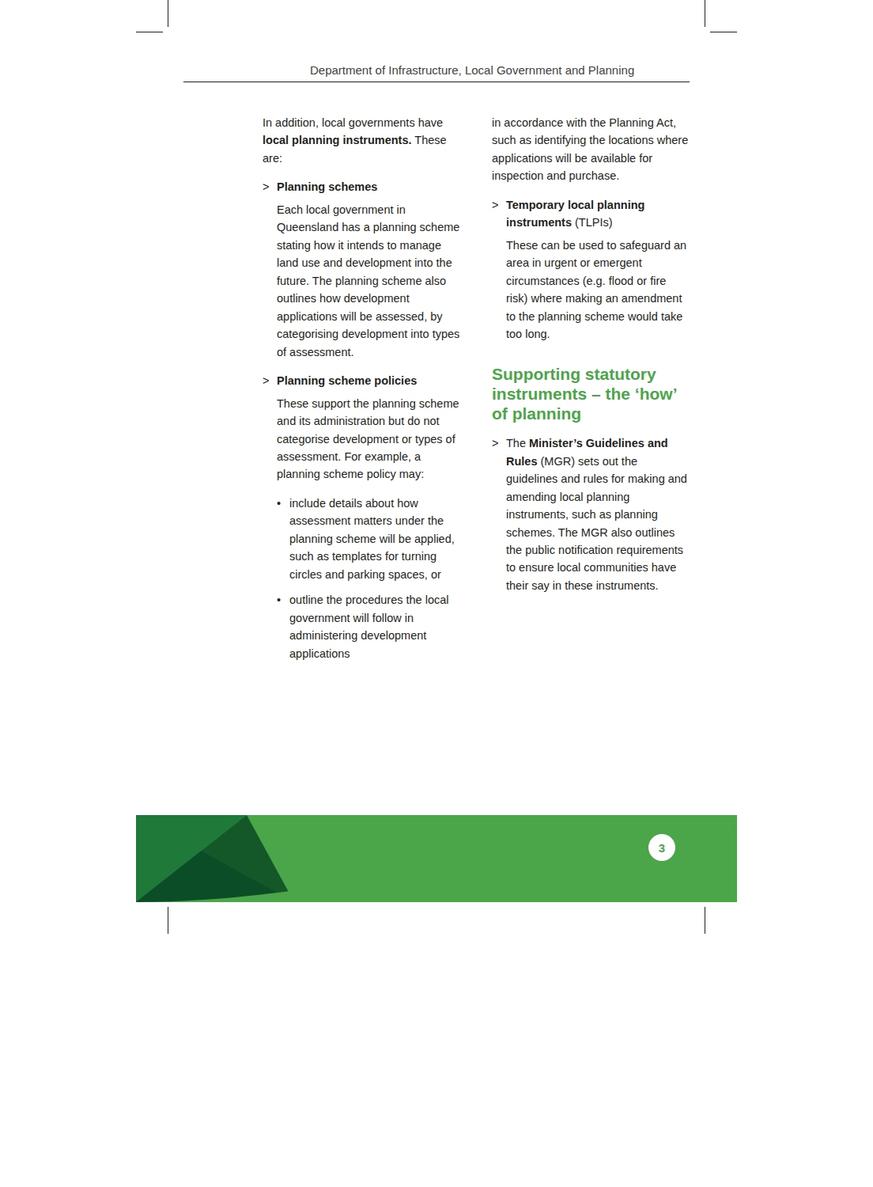Department of Infrastructure, Local Government and Planning
In addition, local governments have local planning instruments. These are:
>
Planning schemes
Each local government in Queensland has a planning scheme stating how it intends to manage land use and development into the future. The planning scheme also outlines how development applications will be assessed, by categorising development into types of assessment.
>
Planning scheme policies
These support the planning scheme and its administration but do not categorise development or types of assessment. For example, a planning scheme policy may:
•
include details about how assessment matters under the planning scheme will be applied, such as templates for turning circles and parking spaces, or
•
outline the procedures the local government will follow in administering development applications
in accordance with the Planning Act, such as identifying the locations where applications will be available for inspection and purchase.
>
Temporary local planning instruments (TLPIs)
These can be used to safeguard an area in urgent or emergent circumstances (e.g. flood or fire risk) where making an amendment to the planning scheme would take too long.
Supporting statutory instruments – the ‘how’ of planning
>
The Minister’s Guidelines and Rules (MGR) sets out the guidelines and rules for making and amending local planning instruments, such as planning schemes. The MGR also outlines the public notification requirements to ensure local communities have their say in these instruments.
3